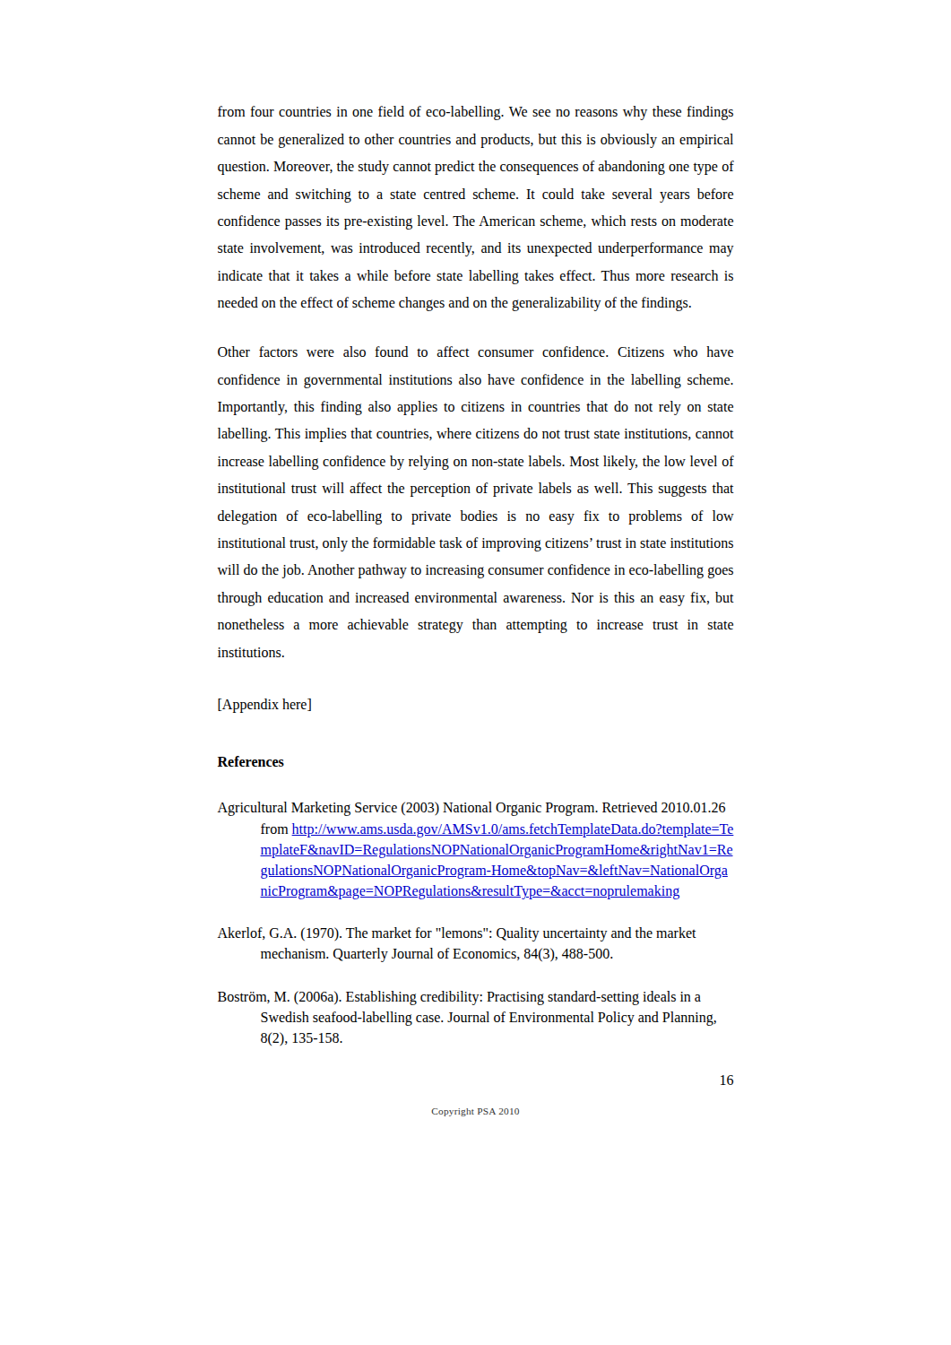from four countries in one field of eco-labelling. We see no reasons why these findings cannot be generalized to other countries and products, but this is obviously an empirical question. Moreover, the study cannot predict the consequences of abandoning one type of scheme and switching to a state centred scheme. It could take several years before confidence passes its pre-existing level. The American scheme, which rests on moderate state involvement, was introduced recently, and its unexpected underperformance may indicate that it takes a while before state labelling takes effect. Thus more research is needed on the effect of scheme changes and on the generalizability of the findings.
Other factors were also found to affect consumer confidence. Citizens who have confidence in governmental institutions also have confidence in the labelling scheme. Importantly, this finding also applies to citizens in countries that do not rely on state labelling. This implies that countries, where citizens do not trust state institutions, cannot increase labelling confidence by relying on non-state labels. Most likely, the low level of institutional trust will affect the perception of private labels as well. This suggests that delegation of eco-labelling to private bodies is no easy fix to problems of low institutional trust, only the formidable task of improving citizens’ trust in state institutions will do the job. Another pathway to increasing consumer confidence in eco-labelling goes through education and increased environmental awareness. Nor is this an easy fix, but nonetheless a more achievable strategy than attempting to increase trust in state institutions.
[Appendix here]
References
Agricultural Marketing Service (2003) National Organic Program. Retrieved 2010.01.26 from http://www.ams.usda.gov/AMSv1.0/ams.fetchTemplateData.do?template=TemplateF&navID=RegulationsNOPNationalOrganicProgramHome&rightNav1=RegulationsNOPNationalOrganicProgram-Home&topNav=&leftNav=NationalOrganicProgram&page=NOPRegulations&resultType=&acct=noprulemaking
Akerlof, G.A. (1970). The market for "lemons": Quality uncertainty and the market mechanism. Quarterly Journal of Economics, 84(3), 488-500.
Boström, M. (2006a). Establishing credibility: Practising standard-setting ideals in a Swedish seafood-labelling case. Journal of Environmental Policy and Planning, 8(2), 135-158.
16
Copyright PSA 2010